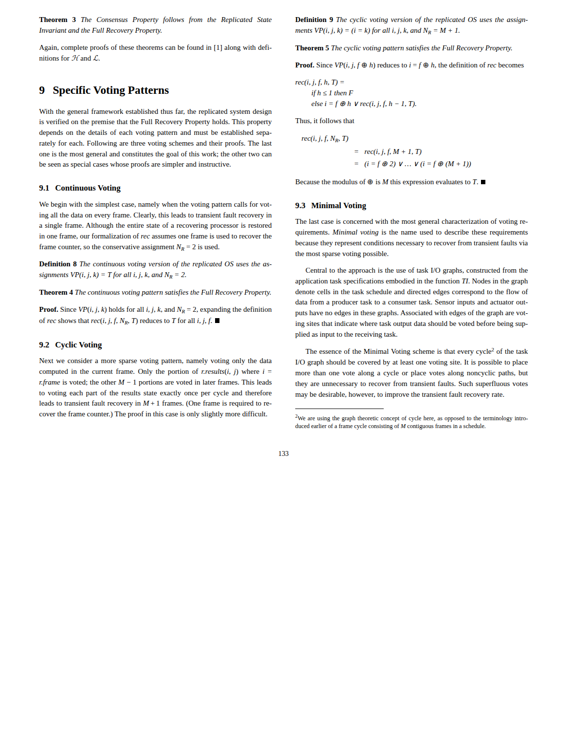Theorem 3 The Consensus Property follows from the Replicated State Invariant and the Full Recovery Property.
Again, complete proofs of these theorems can be found in [1] along with definitions for ℋ and ℒ.
9 Specific Voting Patterns
With the general framework established thus far, the replicated system design is verified on the premise that the Full Recovery Property holds. This property depends on the details of each voting pattern and must be established separately for each. Following are three voting schemes and their proofs. The last one is the most general and constitutes the goal of this work; the other two can be seen as special cases whose proofs are simpler and instructive.
9.1 Continuous Voting
We begin with the simplest case, namely when the voting pattern calls for voting all the data on every frame. Clearly, this leads to transient fault recovery in a single frame. Although the entire state of a recovering processor is restored in one frame, our formalization of rec assumes one frame is used to recover the frame counter, so the conservative assignment NR = 2 is used.
Definition 8 The continuous voting version of the replicated OS uses the assignments VP(i, j, k) = T for all i, j, k, and NR = 2.
Theorem 4 The continuous voting pattern satisfies the Full Recovery Property.
Proof. Since VP(i, j, k) holds for all i, j, k, and NR = 2, expanding the definition of rec shows that rec(i, j, f, NR, T) reduces to T for all i, j, f.
9.2 Cyclic Voting
Next we consider a more sparse voting pattern, namely voting only the data computed in the current frame. Only the portion of r.results(i, j) where i = r.frame is voted; the other M − 1 portions are voted in later frames. This leads to voting each part of the results state exactly once per cycle and therefore leads to transient fault recovery in M + 1 frames. (One frame is required to recover the frame counter.) The proof in this case is only slightly more difficult.
Definition 9 The cyclic voting version of the replicated OS uses the assignments VP(i, j, k) = (i = k) for all i, j, k, and NR = M + 1.
Theorem 5 The cyclic voting pattern satisfies the Full Recovery Property.
Proof. Since VP(i, j, f ⊕ h) reduces to i = f ⊕ h, the definition of rec becomes
rec(i, j, f, h, T) = if h ≤ 1 then F else i = f ⊕ h ∨ rec(i, j, f, h − 1, T).
Thus, it follows that
| rec ( i , j , f , N R , T ) | | |
| | = | rec ( i , j , f , M + 1, T ) |
| | = | ( i = f ⊕ 2) ∨ … ∨ ( i = f ⊕ ( M + 1)) |
Because the modulus of ⊕ is M this expression evaluates to T.
9.3 Minimal Voting
The last case is concerned with the most general characterization of voting requirements. Minimal voting is the name used to describe these requirements because they represent conditions necessary to recover from transient faults via the most sparse voting possible.
Central to the approach is the use of task I/O graphs, constructed from the application task specifications embodied in the function TI. Nodes in the graph denote cells in the task schedule and directed edges correspond to the flow of data from a producer task to a consumer task. Sensor inputs and actuator outputs have no edges in these graphs. Associated with edges of the graph are voting sites that indicate where task output data should be voted before being supplied as input to the receiving task.
The essence of the Minimal Voting scheme is that every cycle2 of the task I/O graph should be covered by at least one voting site. It is possible to place more than one vote along a cycle or place votes along noncyclic paths, but they are unnecessary to recover from transient faults. Such superfluous votes may be desirable, however, to improve the transient fault recovery rate.
2We are using the graph theoretic concept of cycle here, as opposed to the terminology introduced earlier of a frame cycle consisting of M contiguous frames in a schedule.
133